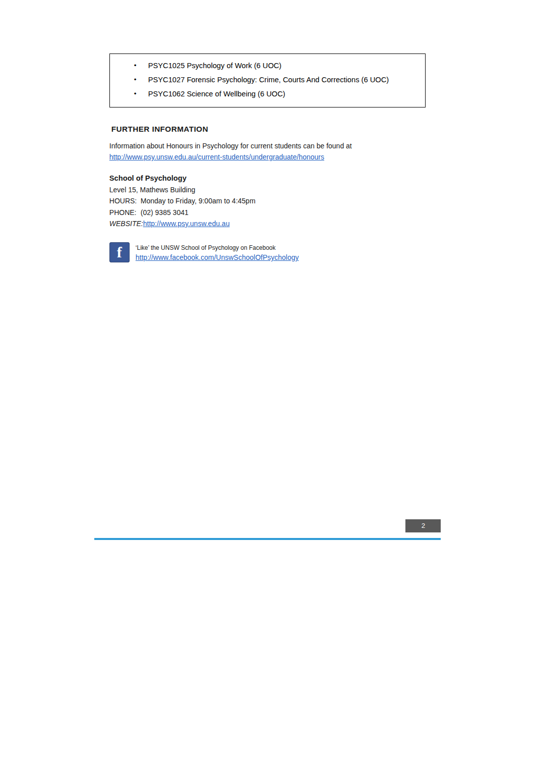PSYC1025 Psychology of Work (6 UOC)
PSYC1027 Forensic Psychology: Crime, Courts And Corrections (6 UOC)
PSYC1062 Science of Wellbeing (6 UOC)
FURTHER INFORMATION
Information about Honours in Psychology for current students can be found at http://www.psy.unsw.edu.au/current-students/undergraduate/honours
School of Psychology
Level 15, Mathews Building
HOURS: Monday to Friday, 9:00am to 4:45pm
PHONE:(02) 9385 3041
WEBSITE: http://www.psy.unsw.edu.au
‘Like’ the UNSW School of Psychology on Facebook
http://www.facebook.com/UnswSchoolOfPsychology
2